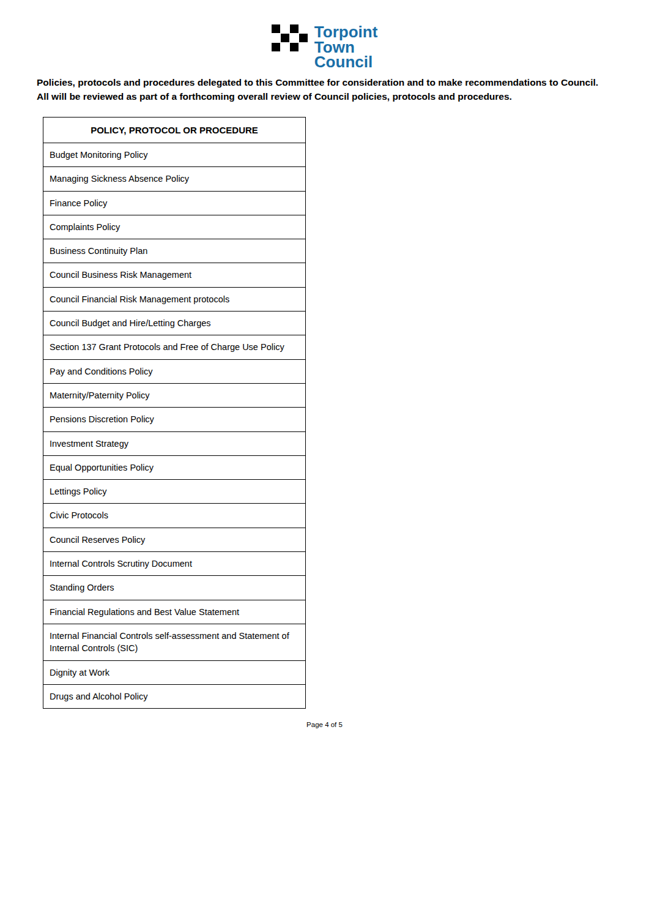Torpoint Town Council
Policies, protocols and procedures delegated to this Committee for consideration and to make recommendations to Council. All will be reviewed as part of a forthcoming overall review of Council policies, protocols and procedures.
| POLICY, PROTOCOL OR PROCEDURE |
| --- |
| Budget Monitoring Policy |
| Managing Sickness Absence Policy |
| Finance Policy |
| Complaints Policy |
| Business Continuity Plan |
| Council Business Risk Management |
| Council Financial Risk Management protocols |
| Council Budget and Hire/Letting Charges |
| Section 137 Grant Protocols and Free of Charge Use Policy |
| Pay and Conditions Policy |
| Maternity/Paternity Policy |
| Pensions Discretion Policy |
| Investment Strategy |
| Equal Opportunities Policy |
| Lettings Policy |
| Civic Protocols |
| Council Reserves Policy |
| Internal Controls Scrutiny Document |
| Standing Orders |
| Financial Regulations and Best Value Statement |
| Internal Financial Controls self-assessment and Statement of Internal Controls (SIC) |
| Dignity at Work |
| Drugs and Alcohol Policy |
Page 4 of 5